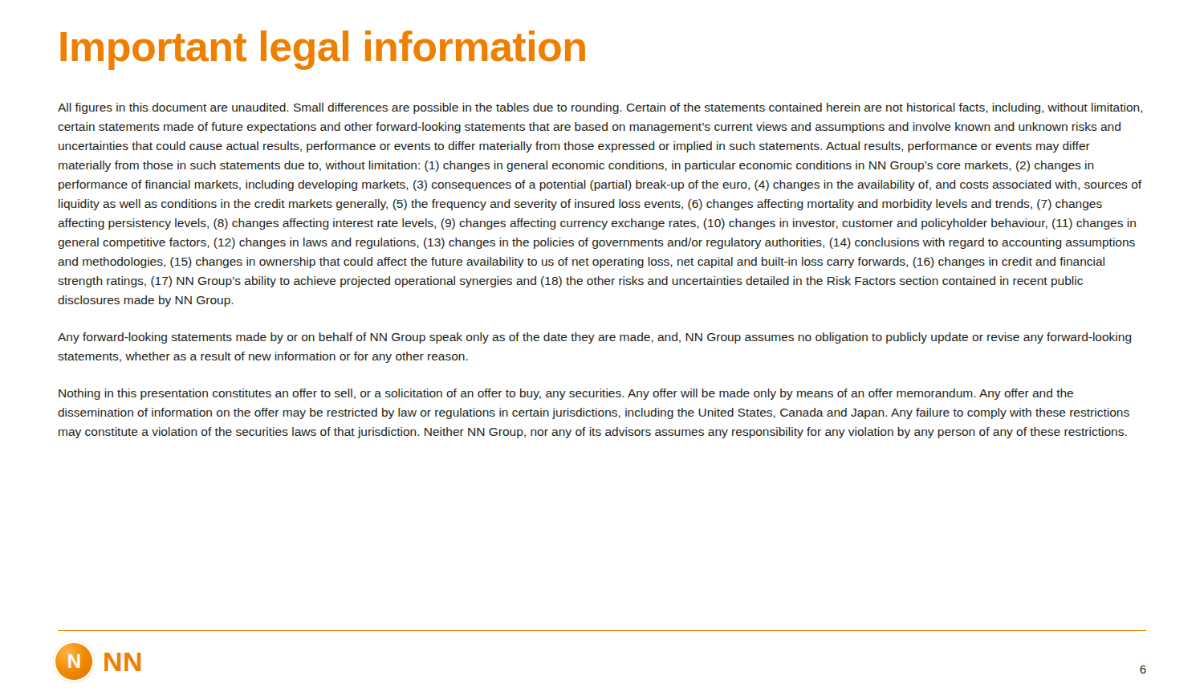Important legal information
All figures in this document are unaudited. Small differences are possible in the tables due to rounding. Certain of the statements contained herein are not historical facts, including, without limitation, certain statements made of future expectations and other forward-looking statements that are based on management’s current views and assumptions and involve known and unknown risks and uncertainties that could cause actual results, performance or events to differ materially from those expressed or implied in such statements. Actual results, performance or events may differ materially from those in such statements due to, without limitation: (1) changes in general economic conditions, in particular economic conditions in NN Group’s core markets, (2) changes in performance of financial markets, including developing markets, (3) consequences of a potential (partial) break-up of the euro, (4) changes in the availability of, and costs associated with, sources of liquidity as well as conditions in the credit markets generally, (5) the frequency and severity of insured loss events, (6) changes affecting mortality and morbidity levels and trends, (7) changes affecting persistency levels, (8) changes affecting interest rate levels, (9) changes affecting currency exchange rates, (10) changes in investor, customer and policyholder behaviour, (11) changes in general competitive factors, (12) changes in laws and regulations, (13) changes in the policies of governments and/or regulatory authorities, (14) conclusions with regard to accounting assumptions and methodologies, (15) changes in ownership that could affect the future availability to us of net operating loss, net capital and built-in loss carry forwards, (16) changes in credit and financial strength ratings, (17) NN Group’s ability to achieve projected operational synergies and (18) the other risks and uncertainties detailed in the Risk Factors section contained in recent public disclosures made by NN Group.
Any forward-looking statements made by or on behalf of NN Group speak only as of the date they are made, and, NN Group assumes no obligation to publicly update or revise any forward-looking statements, whether as a result of new information or for any other reason.
Nothing in this presentation constitutes an offer to sell, or a solicitation of an offer to buy, any securities. Any offer will be made only by means of an offer memorandum. Any offer and the dissemination of information on the offer may be restricted by law or regulations in certain jurisdictions, including the United States, Canada and Japan. Any failure to comply with these restrictions may constitute a violation of the securities laws of that jurisdiction. Neither NN Group, nor any of its advisors assumes any responsibility for any violation by any person of any of these restrictions.
N
NN
6